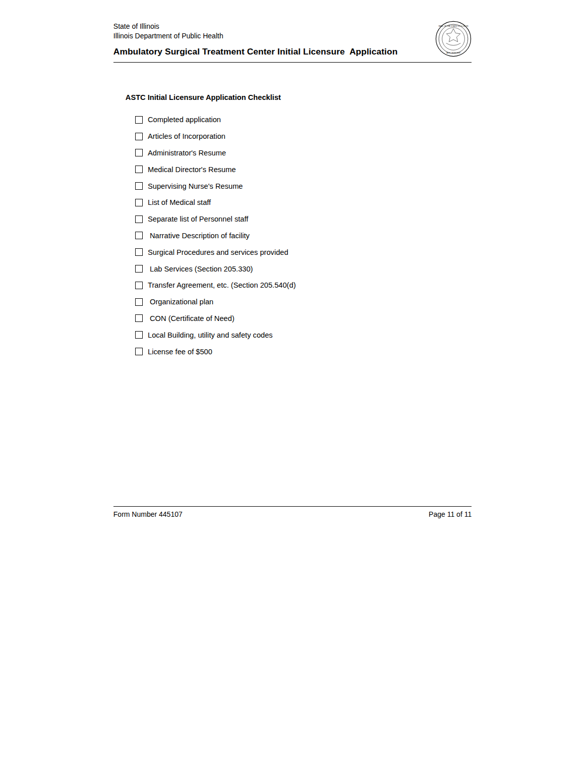SEAL OF THE STATE OF ILLINOIS AUG. 26TH 1818
State of Illinois
Illinois Department of Public Health
Ambulatory Surgical Treatment Center Initial Licensure Application
ASTC Initial Licensure Application Checklist
Completed application
Articles of Incorporation
Administrator's Resume
Medical Director's Resume
Supervising Nurse's Resume
List of Medical staff
Separate list of Personnel staff
Narrative Description of facility
Surgical Procedures and services provided
Lab Services (Section 205.330)
Transfer Agreement, etc. (Section 205.540(d)
Organizational plan
CON (Certificate of Need)
Local Building, utility and safety codes
License fee of $500
Form Number 445107 Page 11 of 11